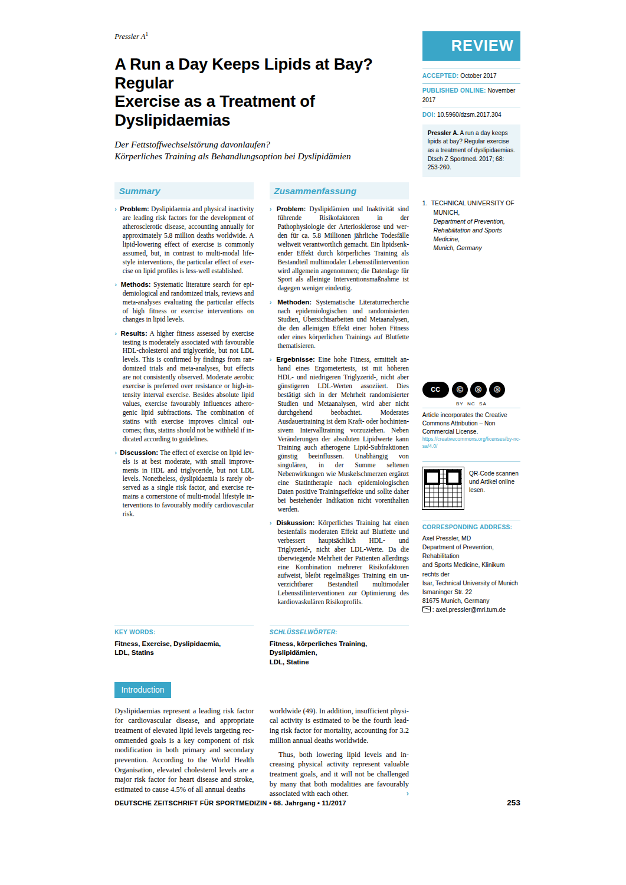Pressler A1
A Run a Day Keeps Lipids at Bay? Regular
Exercise as a Treatment of Dyslipidaemias
Der Fettstoffwechselstörung davonlaufen?
Körperliches Training als Behandlungsoption bei Dyslipidämien
Summary
› Problem: Dyslipidaemia and physical inactivity are leading risk factors for the development of atherosclerotic disease, accounting annually for approximately 5.8 million deaths worldwide. A lipid-lowering effect of exercise is commonly assumed, but, in contrast to multi-modal lifestyle interventions, the particular effect of exercise on lipid profiles is less-well established.
› Methods: Systematic literature search for epidemiological and randomized trials, reviews and meta-analyses evaluating the particular effects of high fitness or exercise interventions on changes in lipid levels.
› Results: A higher fitness assessed by exercise testing is moderately associated with favourable HDL-cholesterol and triglyceride, but not LDL levels. This is confirmed by findings from randomized trials and meta-analyses, but effects are not consistently observed. Moderate aerobic exercise is preferred over resistance or high-intensity interval exercise. Besides absolute lipid values, exercise favourably influences atherogenic lipid subfractions. The combination of statins with exercise improves clinical outcomes; thus, statins should not be withheld if indicated according to guidelines.
› Discussion: The effect of exercise on lipid levels is at best moderate, with small improvements in HDL and triglyceride, but not LDL levels. Nonetheless, dyslipidaemia is rarely observed as a single risk factor, and exercise remains a cornerstone of multi-modal lifestyle interventions to favourably modify cardiovascular risk.
Zusammenfassung
› Problem: Dyslipidämien und Inaktivität sind führende Risikofaktoren in der Pathophysiologie der Arteriosklerose und werden für ca. 5.8 Millionen jährliche Todesfälle weltweit verantwortlich gemacht. Ein lipidsenkender Effekt durch körperliches Training als Bestandteil multimodaler Lebensstilintervention wird allgemein angenommen; die Datenlage für Sport als alleinige Interventionsmaßnahme ist dagegen weniger eindeutig.
› Methoden: Systematische Literaturrecherche nach epidemiologischen und randomisierten Studien, Übersichtsarbeiten und Metaanalysen, die den alleinigen Effekt einer hohen Fitness oder eines körperlichen Trainings auf Blutfette thematisieren.
› Ergebnisse: Eine hohe Fitness, ermittelt anhand eines Ergometertests, ist mit höheren HDL- und niedrigeren Triglyzerid-, nicht aber günstigeren LDL-Werten assoziiert. Dies bestätigt sich in der Mehrheit randomisierter Studien und Metaanalysen, wird aber nicht durchgehend beobachtet. Moderates Ausdauertraining ist dem Kraft- oder hochintensivem Intervalltraining vorzuziehen. Neben Veränderungen der absoluten Lipidwerte kann Training auch atherogene Lipid-Subfraktionen günstig beeinflussen. Unabhängig von singulären, in der Summe seltenen Nebenwirkungen wie Muskelschmerzen ergänzt eine Statintherapie nach epidemiologischen Daten positive Trainingseffekte und sollte daher bei bestehender Indikation nicht vorenthalten werden.
› Diskussion: Körperliches Training hat einen bestenfalls moderaten Effekt auf Blutfette und verbessert hauptsächlich HDL- und Triglyzerid-, nicht aber LDL-Werte. Da die überwiegende Mehrheit der Patienten allerdings eine Kombination mehrerer Risikofaktoren aufweist, bleibt regelmäßiges Training ein unverzichtbarer Bestandteil multimodaler Lebensstilinterventionen zur Optimierung des kardiovaskulären Risikoprofils.
KEY WORDS:
Fitness, Exercise, Dyslipidaemia,
LDL, Statins
SCHLÜSSELWÖRTER:
Fitness, körperliches Training, Dyslipidämien,
LDL, Statine
Introduction
Dyslipidaemias represent a leading risk factor for cardiovascular disease, and appropriate treatment of elevated lipid levels targeting recommended goals is a key component of risk modification in both primary and secondary prevention. According to the World Health Organisation, elevated cholesterol levels are a major risk factor for heart disease and stroke, estimated to cause 4.5% of all annual deaths
worldwide (49). In addition, insufficient physical activity is estimated to be the fourth leading risk factor for mortality, accounting for 3.2 million annual deaths worldwide.
Thus, both lowering lipid levels and increasing physical activity represent valuable treatment goals, and it will not be challenged by many that both modalities are favourably associated with each other. ›
REVIEW
ACCEPTED: October 2017
PUBLISHED ONLINE: November 2017
DOI: 10.5960/dzsm.2017.304
Pressler A. A run a day keeps lipids at bay? Regular exercise as a treatment of dyslipidaemias. Dtsch Z Sportmed. 2017; 68: 253-260.
1. TECHNICAL UNIVERSITY OF MUNICH,
Department of Prevention,
Rehabilitation and Sports Medicine,
Munich, Germany
CC
Ⓒ
Ⓢ
Ⓢ
BY NC SA
Article incorporates the Creative Commons Attribution – Non Commercial License.
https://creativecommons.org/licenses/by-nc-sa/4.0/
QR-Code scannen
und Artikel online
lesen.
CORRESPONDING ADDRESS:
Axel Pressler, MD
Department of Prevention, Rehabilitation
and Sports Medicine, Klinikum rechts der
Isar, Technical University of Munich
Ismaninger Str. 22
81675 Munich, Germany
: axel.pressler@mri.tum.de
DEUTSCHE ZEITSCHRIFT FÜR SPORTMEDIZIN • 68. Jahrgang • 11/2017
253